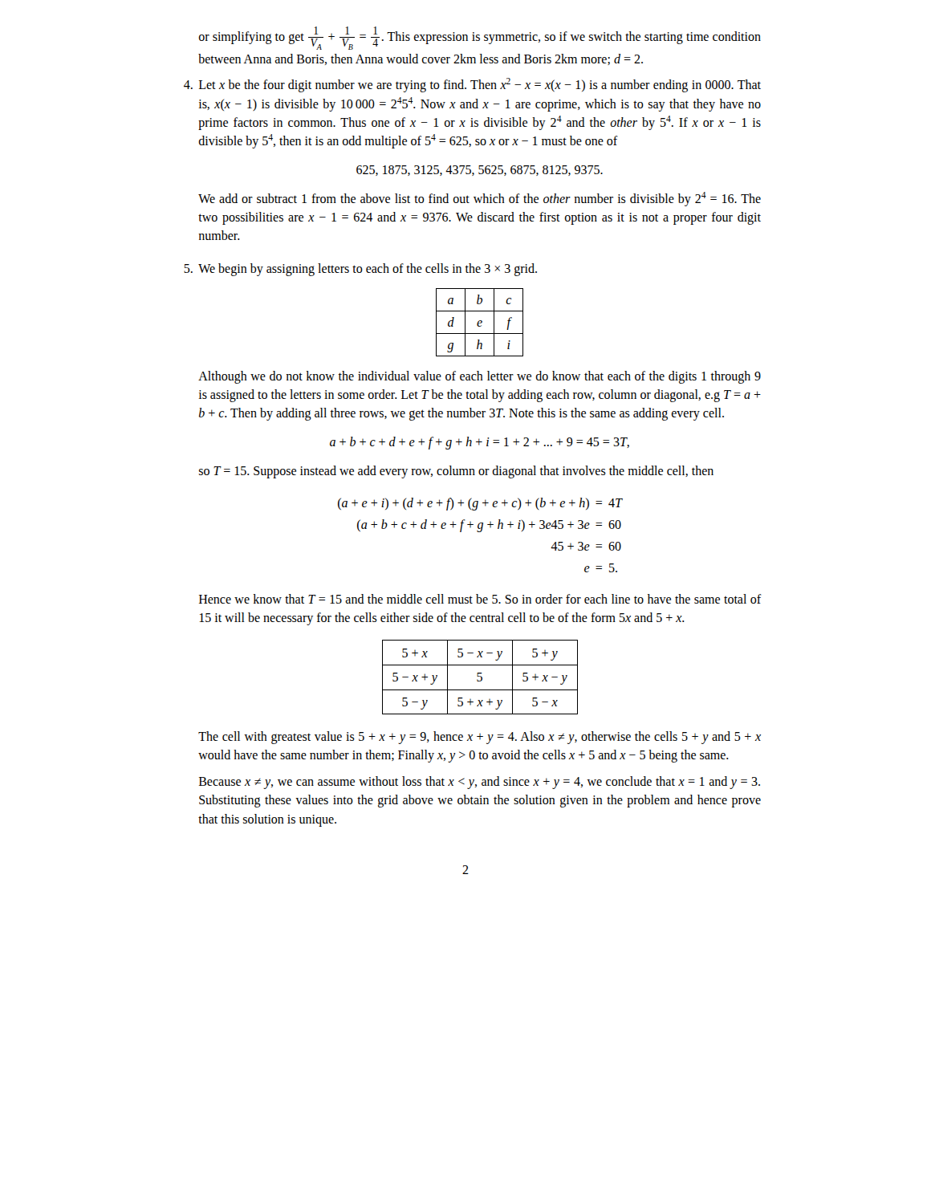or simplifying to get 1 VA + 1 VB = 14. This expression is symmetric, so if we switch the starting time condition between Anna and Boris, then Anna would cover 2km less and Boris 2km more; d = 2.
4.
Let x be the four digit number we are trying to find. Then x2 − x = x(x − 1) is a number ending in 0000. That is, x(x − 1) is divisible by 10 000 = 2454. Now x and x − 1 are coprime, which is to say that they have no prime factors in common. Thus one of x − 1 or x is divisible by 24 and the other by 54. If x or x − 1 is divisible by 54, then it is an odd multiple of 54 = 625, so x or x − 1 must be one of
625, 1875, 3125, 4375, 5625, 6875, 8125, 9375.
We add or subtract 1 from the above list to find out which of the other number is divisible by 24 = 16. The two possibilities are x − 1 = 624 and x = 9376. We discard the first option as it is not a proper four digit number.
5.
We begin by assigning letters to each of the cells in the 3 × 3 grid.
| a | b | c |
| d | e | f |
| g | h | i |
Although we do not know the individual value of each letter we do know that each of the digits 1 through 9 is assigned to the letters in some order. Let T be the total by adding each row, column or diagonal, e.g T = a + b + c. Then by adding all three rows, we get the number 3T. Note this is the same as adding every cell.
a + b + c + d + e + f + g + h + i = 1 + 2 + ... + 9 = 45 = 3T,
so T = 15. Suppose instead we add every row, column or diagonal that involves the middle cell, then
| ( a + e + i ) + ( d + e + f ) + ( g + e + c ) + ( b + e + h ) | = | 4 T |
| ( a + b + c + d + e + f + g + h + i ) + 3 e 45 + 3 e | = | 60 |
| 45 + 3 e | = | 60 |
| e | = | 5. |
Hence we know that T = 15 and the middle cell must be 5. So in order for each line to have the same total of 15 it will be necessary for the cells either side of the central cell to be of the form 5x and 5 + x.
| 5 + x | 5 − x − y | 5 + y |
| 5 − x + y | 5 | 5 + x − y |
| 5 − y | 5 + x + y | 5 − x |
The cell with greatest value is 5 + x + y = 9, hence x + y = 4. Also x ≠ y, otherwise the cells 5 + y and 5 + x would have the same number in them; Finally x, y > 0 to avoid the cells x + 5 and x − 5 being the same.
Because x ≠ y, we can assume without loss that x < y, and since x + y = 4, we conclude that x = 1 and y = 3. Substituting these values into the grid above we obtain the solution given in the problem and hence prove that this solution is unique.
2